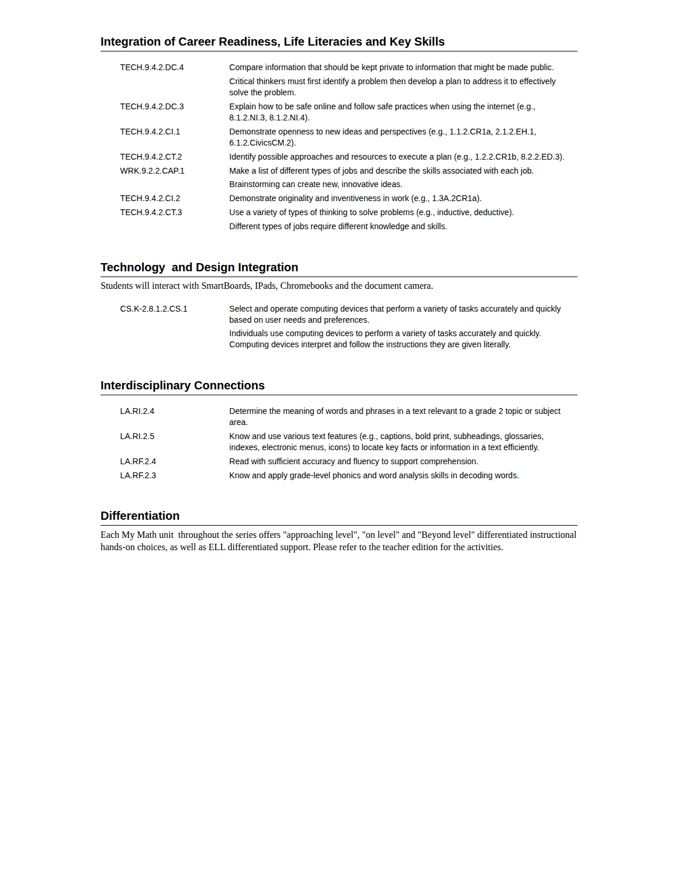Integration of Career Readiness, Life Literacies and Key Skills
| TECH.9.4.2.DC.4 | Compare information that should be kept private to information that might be made public. |
| | Critical thinkers must first identify a problem then develop a plan to address it to effectively solve the problem. |
| TECH.9.4.2.DC.3 | Explain how to be safe online and follow safe practices when using the internet (e.g., 8.1.2.NI.3, 8.1.2.NI.4). |
| TECH.9.4.2.CI.1 | Demonstrate openness to new ideas and perspectives (e.g., 1.1.2.CR1a, 2.1.2.EH.1, 6.1.2.CivicsCM.2). |
| TECH.9.4.2.CT.2 | Identify possible approaches and resources to execute a plan (e.g., 1.2.2.CR1b, 8.2.2.ED.3). |
| WRK.9.2.2.CAP.1 | Make a list of different types of jobs and describe the skills associated with each job. |
| | Brainstorming can create new, innovative ideas. |
| TECH.9.4.2.CI.2 | Demonstrate originality and inventiveness in work (e.g., 1.3A.2CR1a). |
| TECH.9.4.2.CT.3 | Use a variety of types of thinking to solve problems (e.g., inductive, deductive). |
| | Different types of jobs require different knowledge and skills. |
Technology and Design Integration
Students will interact with SmartBoards, IPads, Chromebooks and the document camera.
| CS.K-2.8.1.2.CS.1 | Select and operate computing devices that perform a variety of tasks accurately and quickly based on user needs and preferences. |
| | Individuals use computing devices to perform a variety of tasks accurately and quickly. Computing devices interpret and follow the instructions they are given literally. |
Interdisciplinary Connections
| LA.RI.2.4 | Determine the meaning of words and phrases in a text relevant to a grade 2 topic or subject area. |
| LA.RI.2.5 | Know and use various text features (e.g., captions, bold print, subheadings, glossaries, indexes, electronic menus, icons) to locate key facts or information in a text efficiently. |
| LA.RF.2.4 | Read with sufficient accuracy and fluency to support comprehension. |
| LA.RF.2.3 | Know and apply grade-level phonics and word analysis skills in decoding words. |
Differentiation
Each My Math unit throughout the series offers "approaching level", "on level" and "Beyond level" differentiated instructional hands-on choices, as well as ELL differentiated support. Please refer to the teacher edition for the activities.